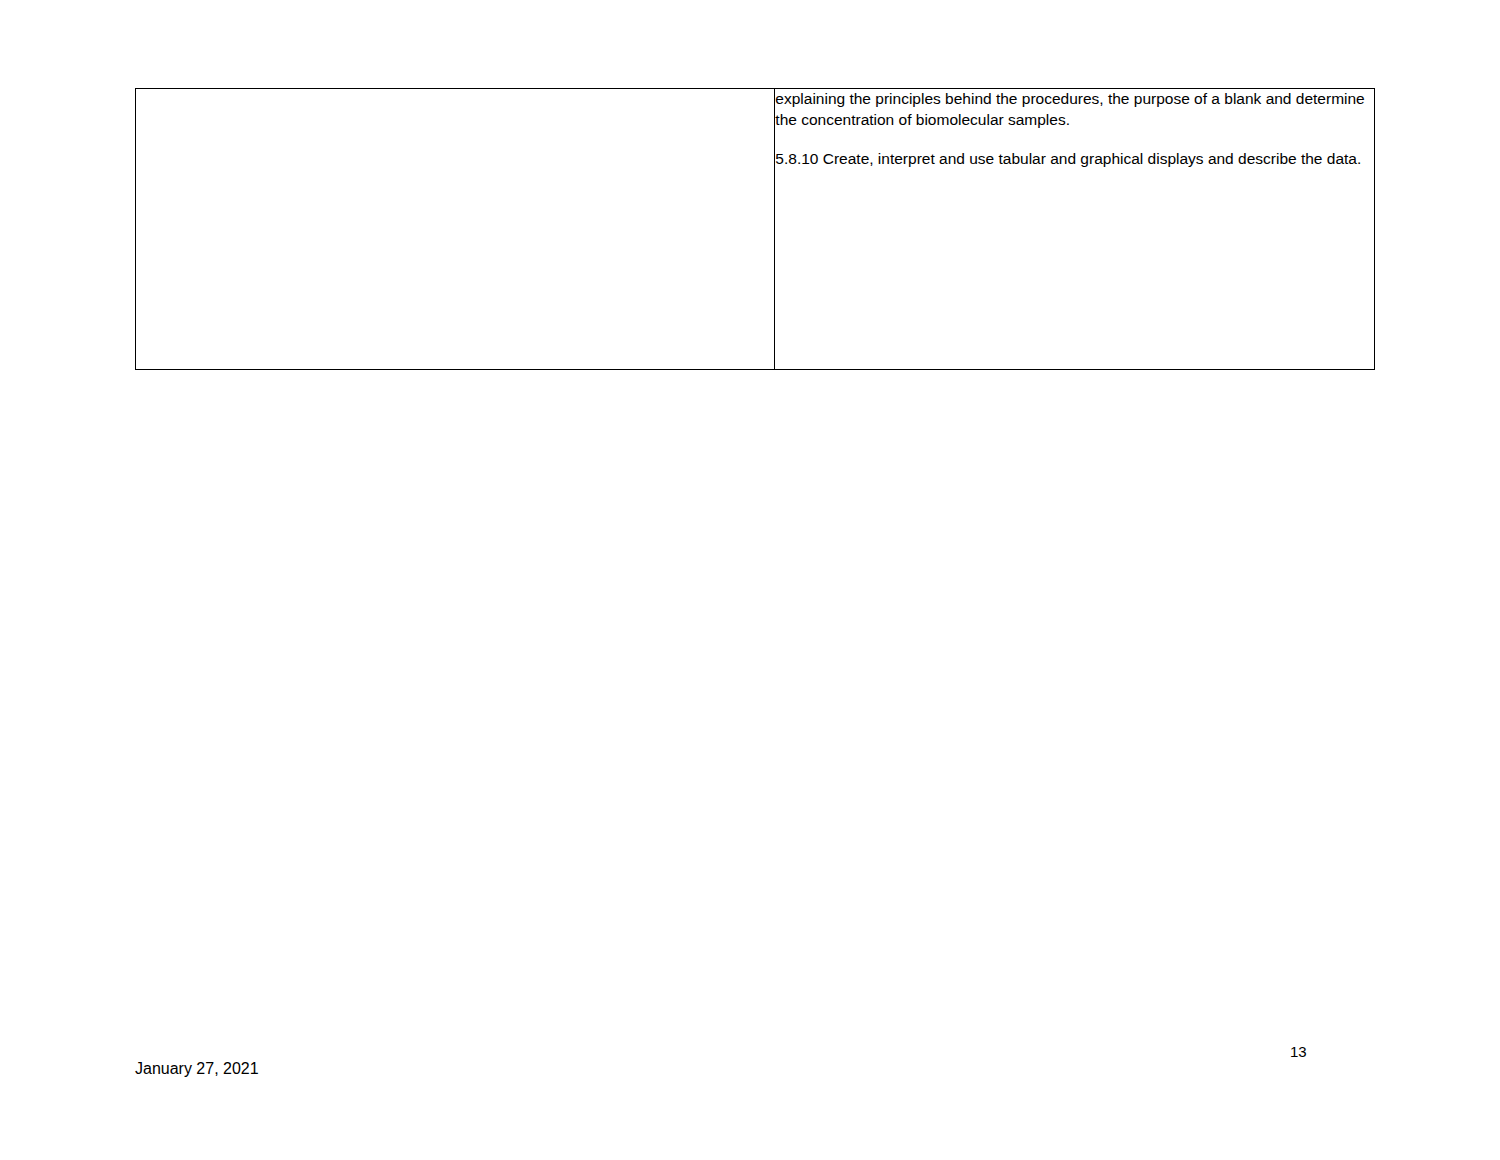| | explaining the principles behind the procedures, the purpose of a blank and determine the concentration of biomolecular samples. 5.8.10 Create, interpret and use tabular and graphical displays and describe the data. |
January 27, 2021
13